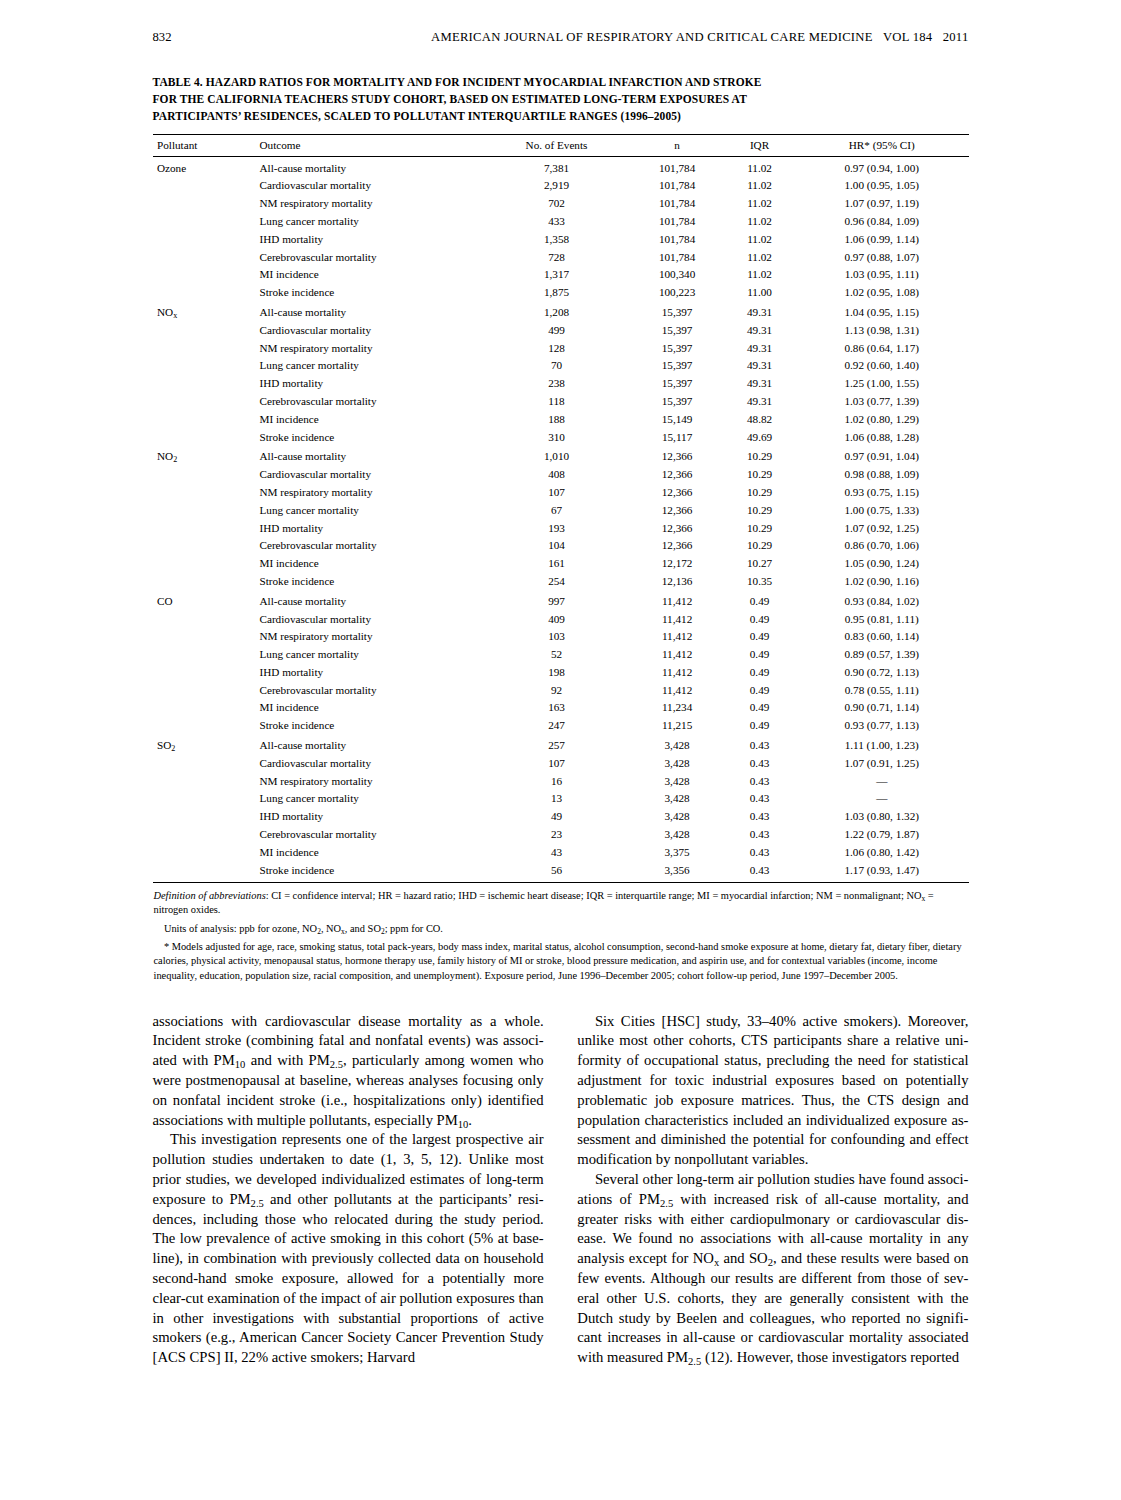832 AMERICAN JOURNAL OF RESPIRATORY AND CRITICAL CARE MEDICINE VOL 184 2011
TABLE 4. HAZARD RATIOS FOR MORTALITY AND FOR INCIDENT MYOCARDIAL INFARCTION AND STROKE FOR THE CALIFORNIA TEACHERS STUDY COHORT, BASED ON ESTIMATED LONG-TERM EXPOSURES AT PARTICIPANTS’ RESIDENCES, SCALED TO POLLUTANT INTERQUARTILE RANGES (1996–2005)
| Pollutant | Outcome | No. of Events | n | IQR | HR* (95% CI) |
| --- | --- | --- | --- | --- | --- |
| Ozone | All-cause mortality | 7,381 | 101,784 | 11.02 | 0.97 (0.94, 1.00) |
| | Cardiovascular mortality | 2,919 | 101,784 | 11.02 | 1.00 (0.95, 1.05) |
| | NM respiratory mortality | 702 | 101,784 | 11.02 | 1.07 (0.97, 1.19) |
| | Lung cancer mortality | 433 | 101,784 | 11.02 | 0.96 (0.84, 1.09) |
| | IHD mortality | 1,358 | 101,784 | 11.02 | 1.06 (0.99, 1.14) |
| | Cerebrovascular mortality | 728 | 101,784 | 11.02 | 0.97 (0.88, 1.07) |
| | MI incidence | 1,317 | 100,340 | 11.02 | 1.03 (0.95, 1.11) |
| | Stroke incidence | 1,875 | 100,223 | 11.00 | 1.02 (0.95, 1.08) |
| NO x | All-cause mortality | 1,208 | 15,397 | 49.31 | 1.04 (0.95, 1.15) |
| | Cardiovascular mortality | 499 | 15,397 | 49.31 | 1.13 (0.98, 1.31) |
| | NM respiratory mortality | 128 | 15,397 | 49.31 | 0.86 (0.64, 1.17) |
| | Lung cancer mortality | 70 | 15,397 | 49.31 | 0.92 (0.60, 1.40) |
| | IHD mortality | 238 | 15,397 | 49.31 | 1.25 (1.00, 1.55) |
| | Cerebrovascular mortality | 118 | 15,397 | 49.31 | 1.03 (0.77, 1.39) |
| | MI incidence | 188 | 15,149 | 48.82 | 1.02 (0.80, 1.29) |
| | Stroke incidence | 310 | 15,117 | 49.69 | 1.06 (0.88, 1.28) |
| NO 2 | All-cause mortality | 1,010 | 12,366 | 10.29 | 0.97 (0.91, 1.04) |
| | Cardiovascular mortality | 408 | 12,366 | 10.29 | 0.98 (0.88, 1.09) |
| | NM respiratory mortality | 107 | 12,366 | 10.29 | 0.93 (0.75, 1.15) |
| | Lung cancer mortality | 67 | 12,366 | 10.29 | 1.00 (0.75, 1.33) |
| | IHD mortality | 193 | 12,366 | 10.29 | 1.07 (0.92, 1.25) |
| | Cerebrovascular mortality | 104 | 12,366 | 10.29 | 0.86 (0.70, 1.06) |
| | MI incidence | 161 | 12,172 | 10.27 | 1.05 (0.90, 1.24) |
| | Stroke incidence | 254 | 12,136 | 10.35 | 1.02 (0.90, 1.16) |
| CO | All-cause mortality | 997 | 11,412 | 0.49 | 0.93 (0.84, 1.02) |
| | Cardiovascular mortality | 409 | 11,412 | 0.49 | 0.95 (0.81, 1.11) |
| | NM respiratory mortality | 103 | 11,412 | 0.49 | 0.83 (0.60, 1.14) |
| | Lung cancer mortality | 52 | 11,412 | 0.49 | 0.89 (0.57, 1.39) |
| | IHD mortality | 198 | 11,412 | 0.49 | 0.90 (0.72, 1.13) |
| | Cerebrovascular mortality | 92 | 11,412 | 0.49 | 0.78 (0.55, 1.11) |
| | MI incidence | 163 | 11,234 | 0.49 | 0.90 (0.71, 1.14) |
| | Stroke incidence | 247 | 11,215 | 0.49 | 0.93 (0.77, 1.13) |
| SO 2 | All-cause mortality | 257 | 3,428 | 0.43 | 1.11 (1.00, 1.23) |
| | Cardiovascular mortality | 107 | 3,428 | 0.43 | 1.07 (0.91, 1.25) |
| | NM respiratory mortality | 16 | 3,428 | 0.43 | — |
| | Lung cancer mortality | 13 | 3,428 | 0.43 | — |
| | IHD mortality | 49 | 3,428 | 0.43 | 1.03 (0.80, 1.32) |
| | Cerebrovascular mortality | 23 | 3,428 | 0.43 | 1.22 (0.79, 1.87) |
| | MI incidence | 43 | 3,375 | 0.43 | 1.06 (0.80, 1.42) |
| | Stroke incidence | 56 | 3,356 | 0.43 | 1.17 (0.93, 1.47) |
| Definition of abbreviations : CI = confidence interval; HR = hazard ratio; IHD = ischemic heart disease; IQR = interquartile range; MI = myocardial infarction; NM = nonmalignant; NO x = nitrogen oxides. Units of analysis: ppb for ozone, NO 2 , NO x , and SO 2 ; ppm for CO. * Models adjusted for age, race, smoking status, total pack-years, body mass index, marital status, alcohol consumption, second-hand smoke exposure at home, dietary fat, dietary fiber, dietary calories, physical activity, menopausal status, hormone therapy use, family history of MI or stroke, blood pressure medication, and aspirin use, and for contextual variables (income, income inequality, education, population size, racial composition, and unemployment). Exposure period, June 1996–December 2005; cohort follow-up period, June 1997–December 2005. |
associations with cardiovascular disease mortality as a whole. Incident stroke (combining fatal and nonfatal events) was associated with PM10 and with PM2.5, particularly among women who were postmenopausal at baseline, whereas analyses focusing only on nonfatal incident stroke (i.e., hospitalizations only) identified associations with multiple pollutants, especially PM10.
This investigation represents one of the largest prospective air pollution studies undertaken to date (1, 3, 5, 12). Unlike most prior studies, we developed individualized estimates of long-term exposure to PM2.5 and other pollutants at the participants’ residences, including those who relocated during the study period. The low prevalence of active smoking in this cohort (5% at baseline), in combination with previously collected data on household second-hand smoke exposure, allowed for a potentially more clear-cut examination of the impact of air pollution exposures than in other investigations with substantial proportions of active smokers (e.g., American Cancer Society Cancer Prevention Study [ACS CPS] II, 22% active smokers; Harvard
Six Cities [HSC] study, 33–40% active smokers). Moreover, unlike most other cohorts, CTS participants share a relative uniformity of occupational status, precluding the need for statistical adjustment for toxic industrial exposures based on potentially problematic job exposure matrices. Thus, the CTS design and population characteristics included an individualized exposure assessment and diminished the potential for confounding and effect modification by nonpollutant variables.
Several other long-term air pollution studies have found associations of PM2.5 with increased risk of all-cause mortality, and greater risks with either cardiopulmonary or cardiovascular disease. We found no associations with all-cause mortality in any analysis except for NOx and SO2, and these results were based on few events. Although our results are different from those of several other U.S. cohorts, they are generally consistent with the Dutch study by Beelen and colleagues, who reported no significant increases in all-cause or cardiovascular mortality associated with measured PM2.5 (12). However, those investigators reported